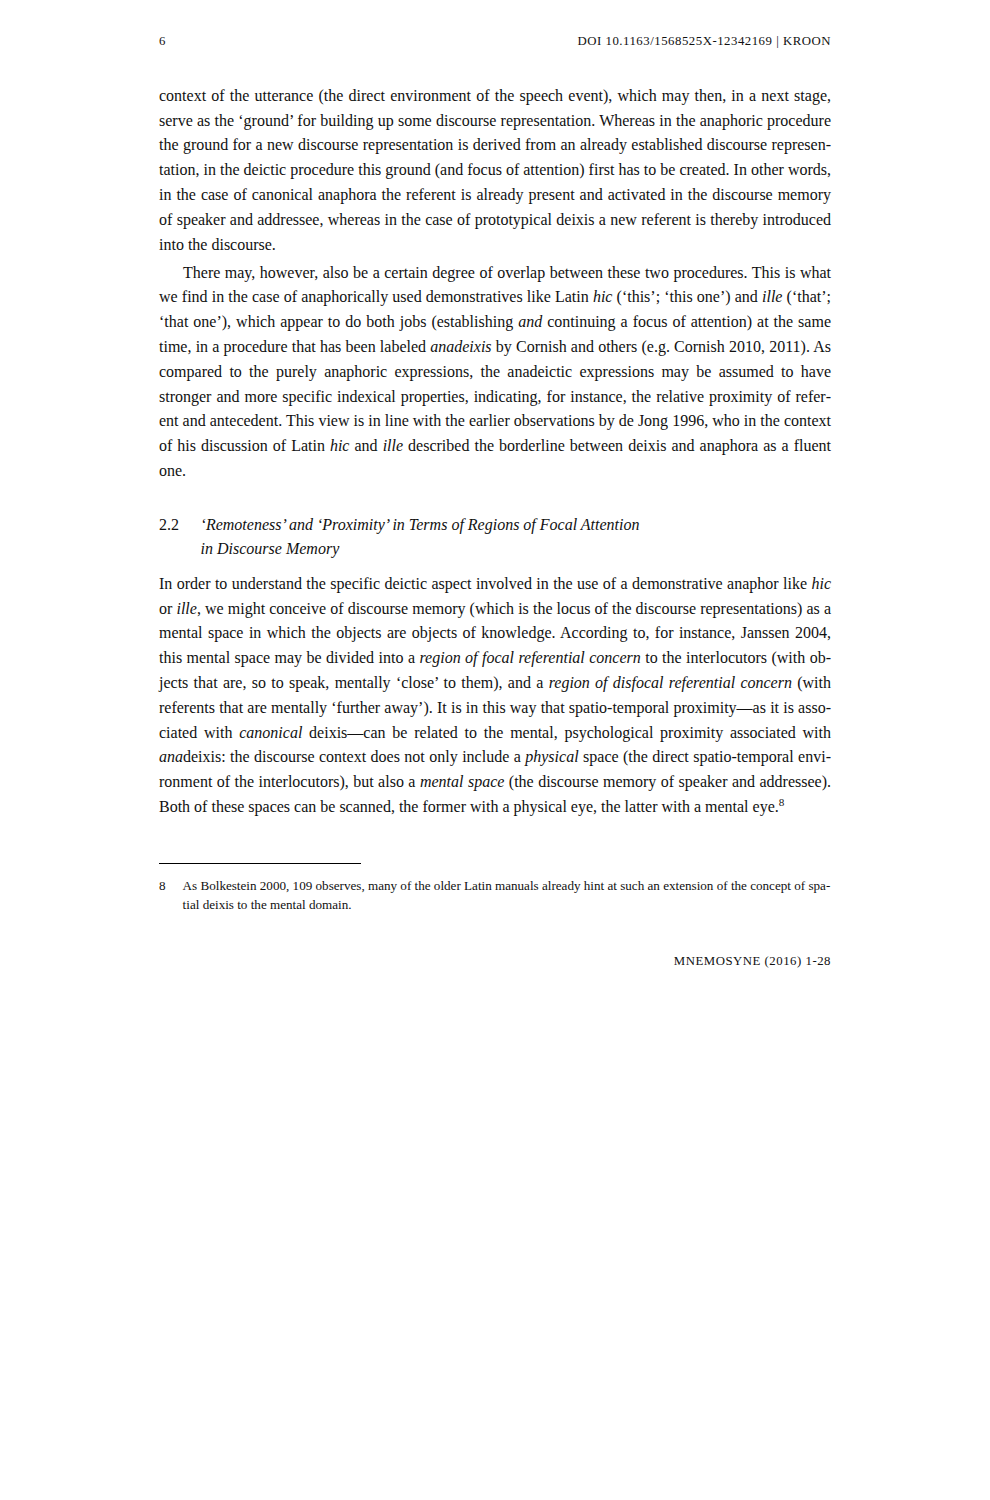6 DOI 10.1163/1568525X-12342169 | Kroon
context of the utterance (the direct environment of the speech event), which may then, in a next stage, serve as the ‘ground’ for building up some discourse representation. Whereas in the anaphoric procedure the ground for a new discourse representation is derived from an already established discourse representation, in the deictic procedure this ground (and focus of attention) first has to be created. In other words, in the case of canonical anaphora the referent is already present and activated in the discourse memory of speaker and addressee, whereas in the case of prototypical deixis a new referent is thereby introduced into the discourse.
There may, however, also be a certain degree of overlap between these two procedures. This is what we find in the case of anaphorically used demonstratives like Latin hic (‘this’; ‘this one’) and ille (‘that’; ‘that one’), which appear to do both jobs (establishing and continuing a focus of attention) at the same time, in a procedure that has been labeled anadeixis by Cornish and others (e.g. Cornish 2010, 2011). As compared to the purely anaphoric expressions, the anadeictic expressions may be assumed to have stronger and more specific indexical properties, indicating, for instance, the relative proximity of referent and antecedent. This view is in line with the earlier observations by de Jong 1996, who in the context of his discussion of Latin hic and ille described the borderline between deixis and anaphora as a fluent one.
2.2‘Remoteness’ and ‘Proximity’ in Terms of Regions of Focal Attention in Discourse Memory
In order to understand the specific deictic aspect involved in the use of a demonstrative anaphor like hic or ille, we might conceive of discourse memory (which is the locus of the discourse representations) as a mental space in which the objects are objects of knowledge. According to, for instance, Janssen 2004, this mental space may be divided into a region of focal referential concern to the interlocutors (with objects that are, so to speak, mentally ‘close’ to them), and a region of disfocal referential concern (with referents that are mentally ‘further away’). It is in this way that spatio-temporal proximity—as it is associated with canonical deixis—can be related to the mental, psychological proximity associated with anadeixis: the discourse context does not only include a physical space (the direct spatio-temporal environment of the interlocutors), but also a mental space (the discourse memory of speaker and addressee). Both of these spaces can be scanned, the former with a physical eye, the latter with a mental eye.8
8 As Bolkestein 2000, 109 observes, many of the older Latin manuals already hint at such an extension of the concept of spatial deixis to the mental domain.
Mnemosyne (2016) 1-28